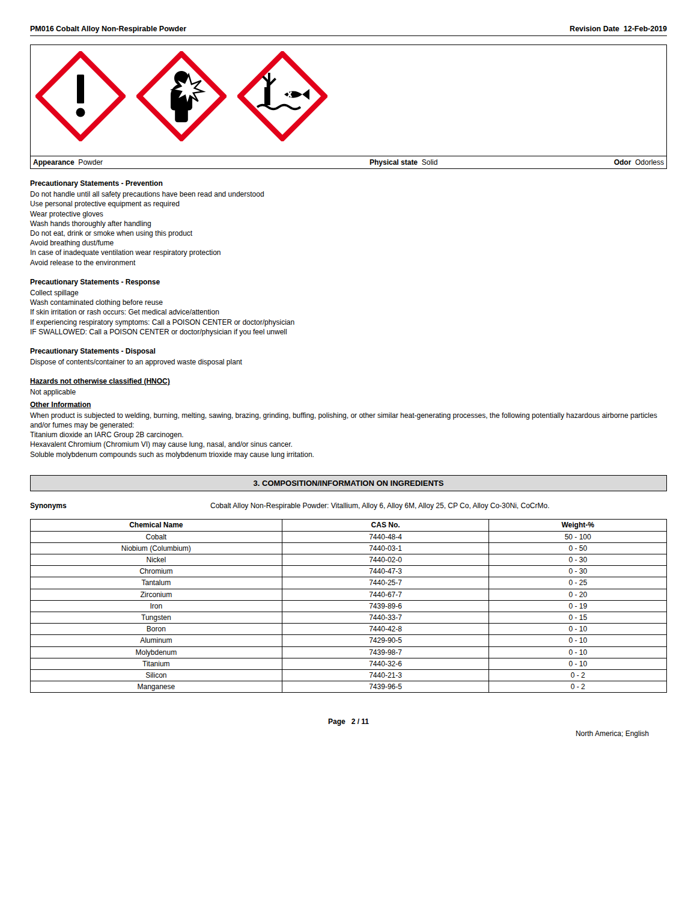PM016 Cobalt Alloy Non-Respirable Powder
Revision Date 12-Feb-2019
Appearance Powder
Physical state Solid
Odor Odorless
Precautionary Statements - Prevention
Do not handle until all safety precautions have been read and understood
Use personal protective equipment as required
Wear protective gloves
Wash hands thoroughly after handling
Do not eat, drink or smoke when using this product
Avoid breathing dust/fume
In case of inadequate ventilation wear respiratory protection
Avoid release to the environment
Precautionary Statements - Response
Collect spillage
Wash contaminated clothing before reuse
If skin irritation or rash occurs: Get medical advice/attention
If experiencing respiratory symptoms: Call a POISON CENTER or doctor/physician
IF SWALLOWED: Call a POISON CENTER or doctor/physician if you feel unwell
Precautionary Statements - Disposal
Dispose of contents/container to an approved waste disposal plant
Hazards not otherwise classified (HNOC)
Not applicable
Other Information
When product is subjected to welding, burning, melting, sawing, brazing, grinding, buffing, polishing, or other similar heat-generating processes, the following potentially hazardous airborne particles and/or fumes may be generated:
Titanium dioxide an IARC Group 2B carcinogen.
Hexavalent Chromium (Chromium VI) may cause lung, nasal, and/or sinus cancer.
Soluble molybdenum compounds such as molybdenum trioxide may cause lung irritation.
3. COMPOSITION/INFORMATION ON INGREDIENTS
Synonyms
Cobalt Alloy Non-Respirable Powder: Vitallium, Alloy 6, Alloy 6M, Alloy 25, CP Co, Alloy Co-30Ni, CoCrMo.
| Chemical Name | CAS No. | Weight-% |
| --- | --- | --- |
| Cobalt | 7440-48-4 | 50 - 100 |
| Niobium (Columbium) | 7440-03-1 | 0 - 50 |
| Nickel | 7440-02-0 | 0 - 30 |
| Chromium | 7440-47-3 | 0 - 30 |
| Tantalum | 7440-25-7 | 0 - 25 |
| Zirconium | 7440-67-7 | 0 - 20 |
| Iron | 7439-89-6 | 0 - 19 |
| Tungsten | 7440-33-7 | 0 - 15 |
| Boron | 7440-42-8 | 0 - 10 |
| Aluminum | 7429-90-5 | 0 - 10 |
| Molybdenum | 7439-98-7 | 0 - 10 |
| Titanium | 7440-32-6 | 0 - 10 |
| Silicon | 7440-21-3 | 0 - 2 |
| Manganese | 7439-96-5 | 0 - 2 |
Page 2 / 11
North America; English